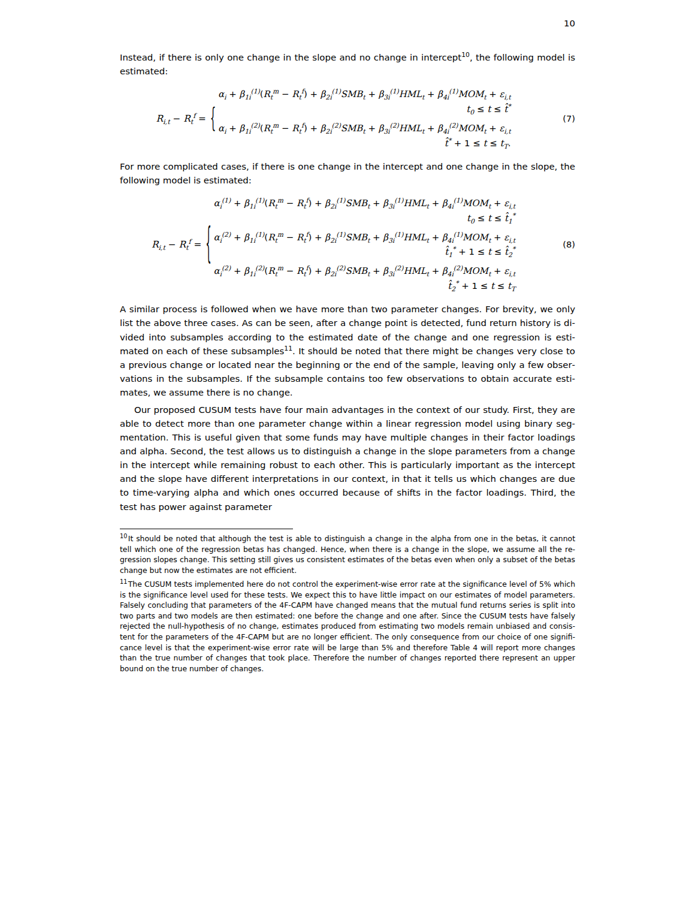10
Instead, if there is only one change in the slope and no change in intercept10, the following model is estimated:
Ri,t − Rtf = { αi + β1i(1)(Rtm − Rtf) + β2i(1) SMBt + β3i(1) HMLt + β4i(1) MOMt + εi,t t0 ≤ t ≤ t̂* αi + β1i(2)(Rtm − Rtf) + β2i(2) SMBt + β3i(2) HMLt + β4i(2) MOMt + εi,t t̂* + 1 ≤ t ≤ tT.
(7)
For more complicated cases, if there is one change in the intercept and one change in the slope, the following model is estimated:
Ri,t − Rtf = { αi(1) + β1i(1)(Rtm − Rtf) + β2i(1) SMBt + β3i(1) HMLt + β4i(1) MOMt + εi,t t0 ≤ t ≤ t̂1* αi(2) + β1i(1)(Rtm − Rtf) + β2i(1) SMBt + β3i(1) HMLt + β4i(1) MOMt + εi,t t̂1* + 1 ≤ t ≤ t̂2* αi(2) + β1i(2)(Rtm − Rtf) + β2i(2) SMBt + β3i(2) HMLt + β4i(2) MOMt + εi,t t̂2* + 1 ≤ t ≤ tT
(8)
A similar process is followed when we have more than two parameter changes. For brevity, we only list the above three cases. As can be seen, after a change point is detected, fund return history is divided into subsamples according to the estimated date of the change and one regression is estimated on each of these subsamples11. It should be noted that there might be changes very close to a previous change or located near the beginning or the end of the sample, leaving only a few observations in the subsamples. If the subsample contains too few observations to obtain accurate estimates, we assume there is no change.
Our proposed CUSUM tests have four main advantages in the context of our study. First, they are able to detect more than one parameter change within a linear regression model using binary segmentation. This is useful given that some funds may have multiple changes in their factor loadings and alpha. Second, the test allows us to distinguish a change in the slope parameters from a change in the intercept while remaining robust to each other. This is particularly important as the intercept and the slope have different interpretations in our context, in that it tells us which changes are due to time-varying alpha and which ones occurred because of shifts in the factor loadings. Third, the test has power against parameter
10 It should be noted that although the test is able to distinguish a change in the alpha from one in the betas, it cannot tell which one of the regression betas has changed. Hence, when there is a change in the slope, we assume all the regression slopes change. This setting still gives us consistent estimates of the betas even when only a subset of the betas change but now the estimates are not efficient.
11 The CUSUM tests implemented here do not control the experiment-wise error rate at the significance level of 5% which is the significance level used for these tests. We expect this to have little impact on our estimates of model parameters. Falsely concluding that parameters of the 4F-CAPM have changed means that the mutual fund returns series is split into two parts and two models are then estimated: one before the change and one after. Since the CUSUM tests have falsely rejected the null-hypothesis of no change, estimates produced from estimating two models remain unbiased and consistent for the parameters of the 4F-CAPM but are no longer efficient. The only consequence from our choice of one significance level is that the experiment-wise error rate will be large than 5% and therefore Table 4 will report more changes than the true number of changes that took place. Therefore the number of changes reported there represent an upper bound on the true number of changes.